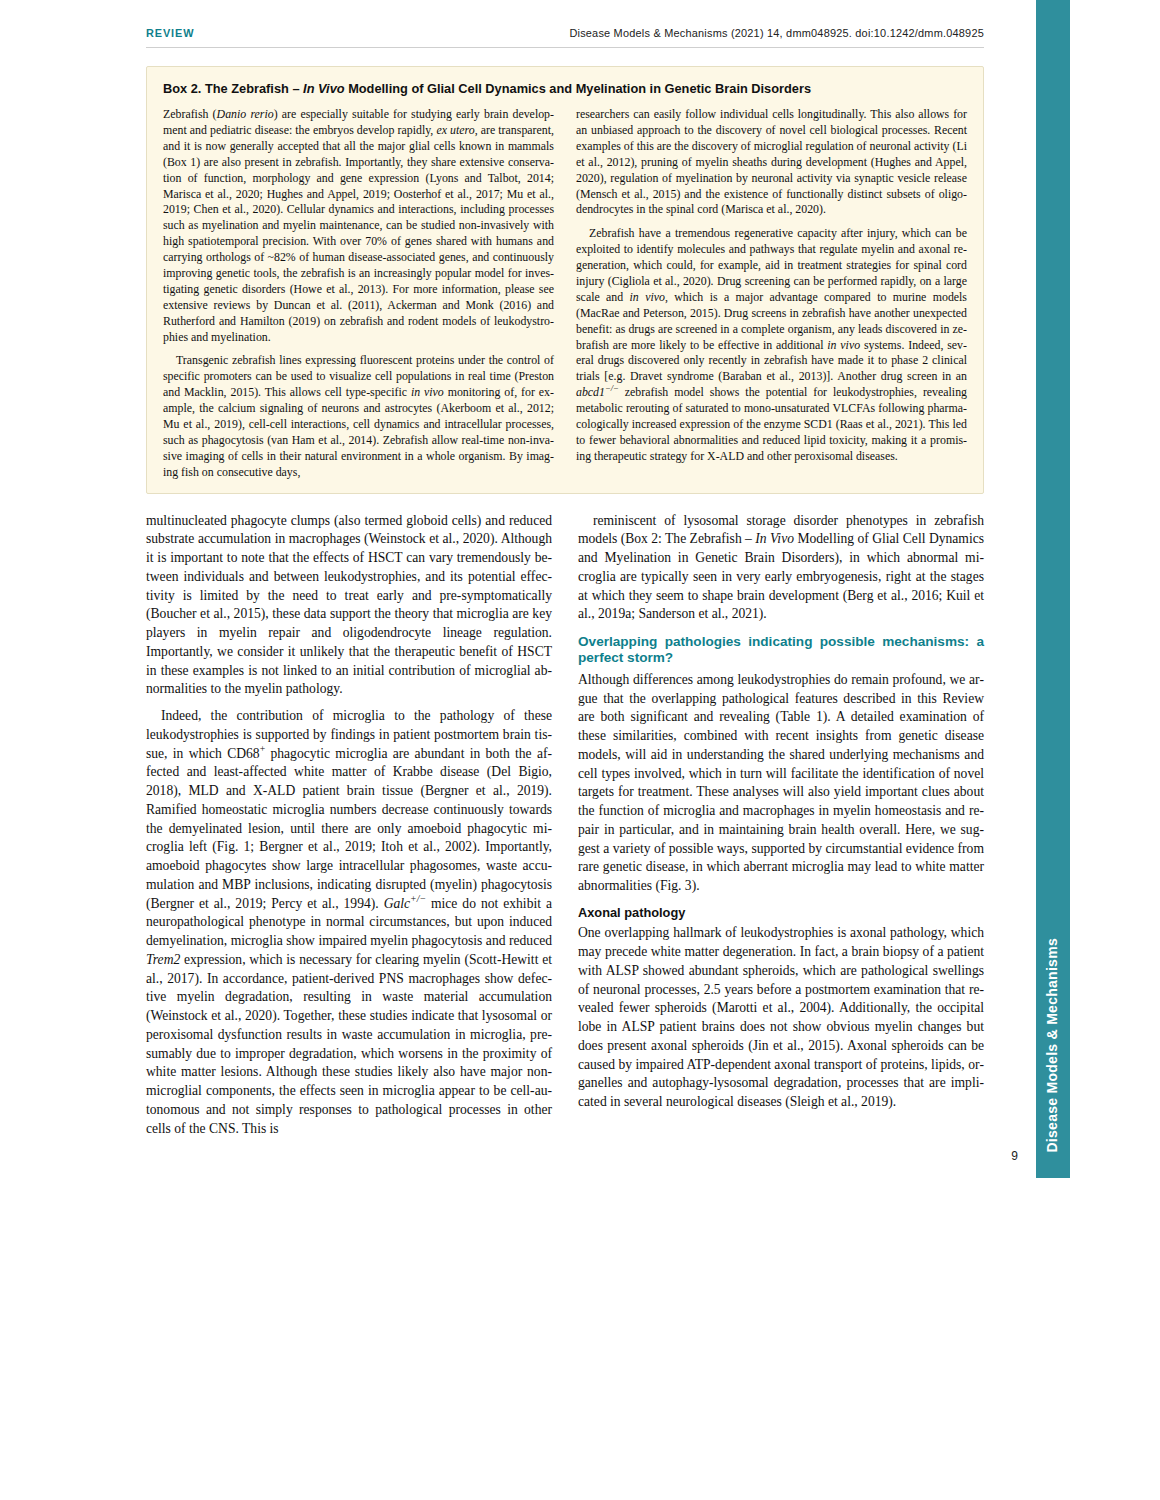Disease Models & Mechanisms
Review
Disease Models & Mechanisms (2021) 14, dmm048925. doi:10.1242/dmm.048925
Box 2. The Zebrafish – In Vivo Modelling of Glial Cell Dynamics and Myelination in Genetic Brain Disorders
Zebrafish (Danio rerio) are especially suitable for studying early brain development and pediatric disease: the embryos develop rapidly, ex utero, are transparent, and it is now generally accepted that all the major glial cells known in mammals (Box 1) are also present in zebrafish. Importantly, they share extensive conservation of function, morphology and gene expression (Lyons and Talbot, 2014; Marisca et al., 2020; Hughes and Appel, 2019; Oosterhof et al., 2017; Mu et al., 2019; Chen et al., 2020). Cellular dynamics and interactions, including processes such as myelination and myelin maintenance, can be studied non-invasively with high spatiotemporal precision. With over 70% of genes shared with humans and carrying orthologs of ~82% of human disease-associated genes, and continuously improving genetic tools, the zebrafish is an increasingly popular model for investigating genetic disorders (Howe et al., 2013). For more information, please see extensive reviews by Duncan et al. (2011), Ackerman and Monk (2016) and Rutherford and Hamilton (2019) on zebrafish and rodent models of leukodystrophies and myelination.
Transgenic zebrafish lines expressing fluorescent proteins under the control of specific promoters can be used to visualize cell populations in real time (Preston and Macklin, 2015). This allows cell type-specific in vivo monitoring of, for example, the calcium signaling of neurons and astrocytes (Akerboom et al., 2012; Mu et al., 2019), cell-cell interactions, cell dynamics and intracellular processes, such as phagocytosis (van Ham et al., 2014). Zebrafish allow real-time non-invasive imaging of cells in their natural environment in a whole organism. By imaging fish on consecutive days,
researchers can easily follow individual cells longitudinally. This also allows for an unbiased approach to the discovery of novel cell biological processes. Recent examples of this are the discovery of microglial regulation of neuronal activity (Li et al., 2012), pruning of myelin sheaths during development (Hughes and Appel, 2020), regulation of myelination by neuronal activity via synaptic vesicle release (Mensch et al., 2015) and the existence of functionally distinct subsets of oligodendrocytes in the spinal cord (Marisca et al., 2020).
Zebrafish have a tremendous regenerative capacity after injury, which can be exploited to identify molecules and pathways that regulate myelin and axonal regeneration, which could, for example, aid in treatment strategies for spinal cord injury (Cigliola et al., 2020). Drug screening can be performed rapidly, on a large scale and in vivo, which is a major advantage compared to murine models (MacRae and Peterson, 2015). Drug screens in zebrafish have another unexpected benefit: as drugs are screened in a complete organism, any leads discovered in zebrafish are more likely to be effective in additional in vivo systems. Indeed, several drugs discovered only recently in zebrafish have made it to phase 2 clinical trials [e.g. Dravet syndrome (Baraban et al., 2013)]. Another drug screen in an abcd1−/− zebrafish model shows the potential for leukodystrophies, revealing metabolic rerouting of saturated to mono-unsaturated VLCFAs following pharmacologically increased expression of the enzyme SCD1 (Raas et al., 2021). This led to fewer behavioral abnormalities and reduced lipid toxicity, making it a promising therapeutic strategy for X-ALD and other peroxisomal diseases.
multinucleated phagocyte clumps (also termed globoid cells) and reduced substrate accumulation in macrophages (Weinstock et al., 2020). Although it is important to note that the effects of HSCT can vary tremendously between individuals and between leukodystrophies, and its potential effectivity is limited by the need to treat early and pre-symptomatically (Boucher et al., 2015), these data support the theory that microglia are key players in myelin repair and oligodendrocyte lineage regulation. Importantly, we consider it unlikely that the therapeutic benefit of HSCT in these examples is not linked to an initial contribution of microglial abnormalities to the myelin pathology.
Indeed, the contribution of microglia to the pathology of these leukodystrophies is supported by findings in patient postmortem brain tissue, in which CD68+ phagocytic microglia are abundant in both the affected and least-affected white matter of Krabbe disease (Del Bigio, 2018), MLD and X-ALD patient brain tissue (Bergner et al., 2019). Ramified homeostatic microglia numbers decrease continuously towards the demyelinated lesion, until there are only amoeboid phagocytic microglia left (Fig. 1; Bergner et al., 2019; Itoh et al., 2002). Importantly, amoeboid phagocytes show large intracellular phagosomes, waste accumulation and MBP inclusions, indicating disrupted (myelin) phagocytosis (Bergner et al., 2019; Percy et al., 1994). Galc+/− mice do not exhibit a neuropathological phenotype in normal circumstances, but upon induced demyelination, microglia show impaired myelin phagocytosis and reduced Trem2 expression, which is necessary for clearing myelin (Scott-Hewitt et al., 2017). In accordance, patient-derived PNS macrophages show defective myelin degradation, resulting in waste material accumulation (Weinstock et al., 2020). Together, these studies indicate that lysosomal or peroxisomal dysfunction results in waste accumulation in microglia, presumably due to improper degradation, which worsens in the proximity of white matter lesions. Although these studies likely also have major non-microglial components, the effects seen in microglia appear to be cell-autonomous and not simply responses to pathological processes in other cells of the CNS. This is
reminiscent of lysosomal storage disorder phenotypes in zebrafish models (Box 2: The Zebrafish – In Vivo Modelling of Glial Cell Dynamics and Myelination in Genetic Brain Disorders), in which abnormal microglia are typically seen in very early embryogenesis, right at the stages at which they seem to shape brain development (Berg et al., 2016; Kuil et al., 2019a; Sanderson et al., 2021).
Overlapping pathologies indicating possible mechanisms: a perfect storm?
Although differences among leukodystrophies do remain profound, we argue that the overlapping pathological features described in this Review are both significant and revealing (Table 1). A detailed examination of these similarities, combined with recent insights from genetic disease models, will aid in understanding the shared underlying mechanisms and cell types involved, which in turn will facilitate the identification of novel targets for treatment. These analyses will also yield important clues about the function of microglia and macrophages in myelin homeostasis and repair in particular, and in maintaining brain health overall. Here, we suggest a variety of possible ways, supported by circumstantial evidence from rare genetic disease, in which aberrant microglia may lead to white matter abnormalities (Fig. 3).
Axonal pathology
One overlapping hallmark of leukodystrophies is axonal pathology, which may precede white matter degeneration. In fact, a brain biopsy of a patient with ALSP showed abundant spheroids, which are pathological swellings of neuronal processes, 2.5 years before a postmortem examination that revealed fewer spheroids (Marotti et al., 2004). Additionally, the occipital lobe in ALSP patient brains does not show obvious myelin changes but does present axonal spheroids (Jin et al., 2015). Axonal spheroids can be caused by impaired ATP-dependent axonal transport of proteins, lipids, organelles and autophagy-lysosomal degradation, processes that are implicated in several neurological diseases (Sleigh et al., 2019).
9